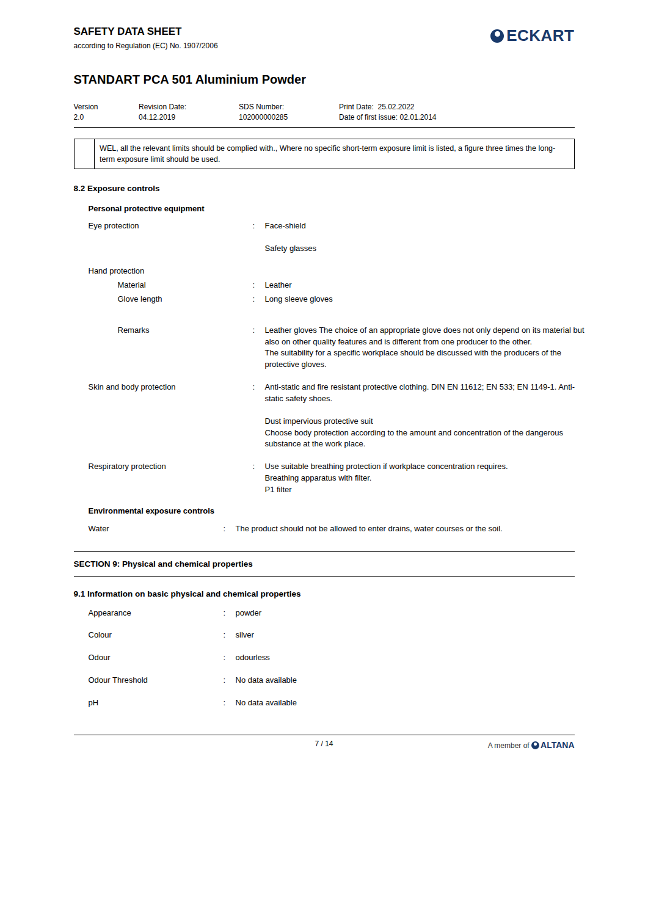ECKART
SAFETY DATA SHEET
according to Regulation (EC) No. 1907/2006
STANDART PCA 501 Aluminium Powder
| Version 2.0 | Revision Date: 04.12.2019 | SDS Number: 102000000285 | Print Date: 25.02.2022 Date of first issue: 02.01.2014 |
WEL, all the relevant limits should be complied with., Where no specific short-term exposure limit is listed, a figure three times the long-term exposure limit should be used.
8.2 Exposure controls
Personal protective equipment
| Eye protection | : | Face-shield |
| | | Safety glasses |
| Hand protection | | |
| Material | : | Leather |
| Glove length | : | Long sleeve gloves |
| Remarks | : | Leather gloves The choice of an appropriate glove does not only depend on its material but also on other quality features and is different from one producer to the other. The suitability for a specific workplace should be discussed with the producers of the protective gloves. |
| Skin and body protection | : | Anti-static and fire resistant protective clothing. DIN EN 11612; EN 533; EN 1149-1. Anti-static safety shoes. |
| | | Dust impervious protective suit Choose body protection according to the amount and concentration of the dangerous substance at the work place. |
| Respiratory protection | : | Use suitable breathing protection if workplace concentration requires. Breathing apparatus with filter. P1 filter |
Environmental exposure controls
| Water | : | The product should not be allowed to enter drains, water courses or the soil. |
SECTION 9: Physical and chemical properties
9.1 Information on basic physical and chemical properties
| Appearance | : | powder |
| Colour | : | silver |
| Odour | : | odourless |
| Odour Threshold | : | No data available |
| pH | : | No data available |
7 / 14
A member of ALTANA